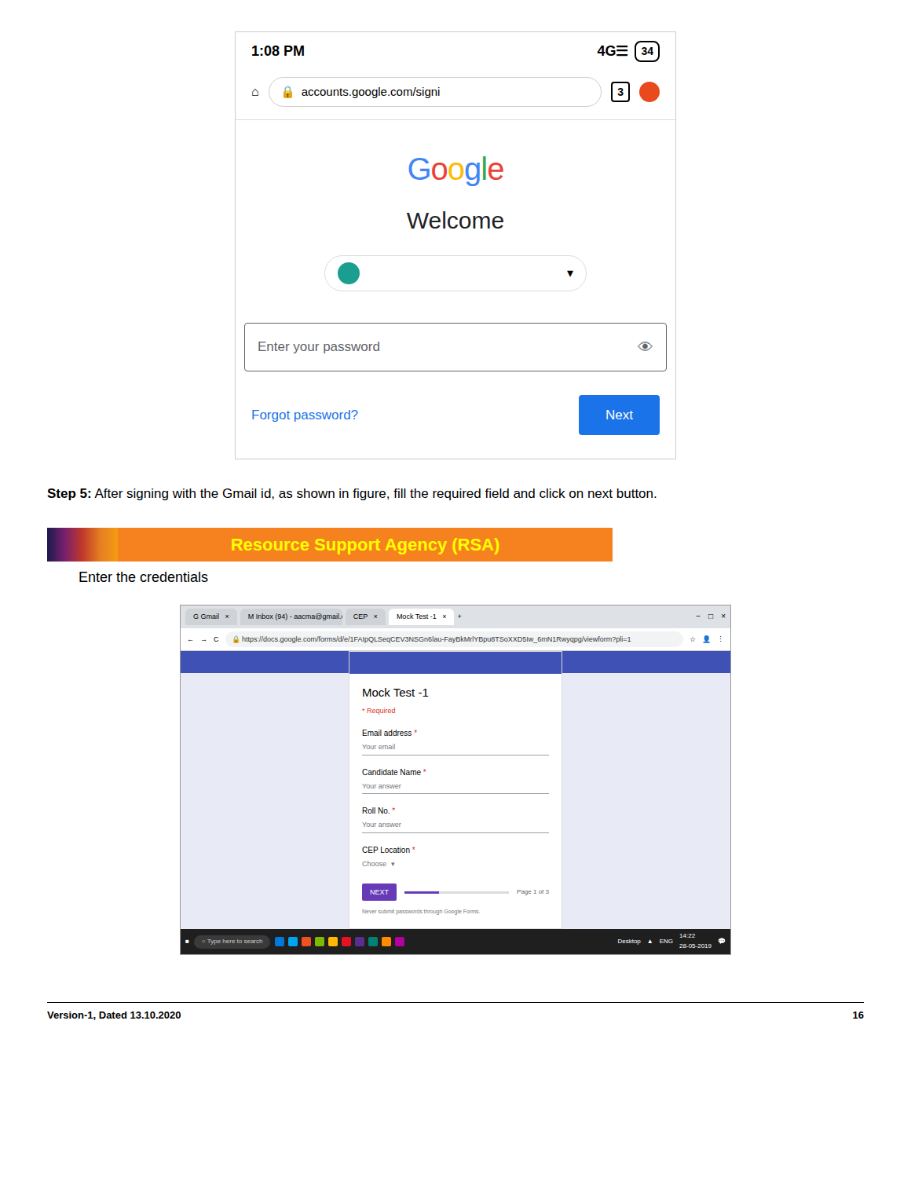1:08 PM 4G☰ 34
⌂ 🔒 accounts.google.com/signi 3
Google
Welcome
▾
Enter your password 👁
Forgot password? Next
Step 5: After signing with the Gmail id, as shown in figure, fill the required field and click on next button.
Resource Support Agency (RSA)
Enter the credentials
G Gmail × M Inbox (94) - aacma@gmail.com × CEP × Mock Test -1 × + −□×
←→C 🔒 https://docs.google.com/forms/d/e/1FAIpQLSeqCEV3NSGn6lau-FayBkMrlYBpu8TSoXXD5Iw_6mN1Rwyqpg/viewform?pli=1 ☆👤⋮
Mock Test -1
* Required
Email address *
Your email
Candidate Name *
Your answer
Roll No. *
Your answer
CEP Location *
Choose▾
NEXT Page 1 of 3
Never submit passwords through Google Forms.
■ ○ Type here to search Desktop ▲ ENG 14:22
28-05-2019 💬
Version-1, Dated 13.10.2020 16